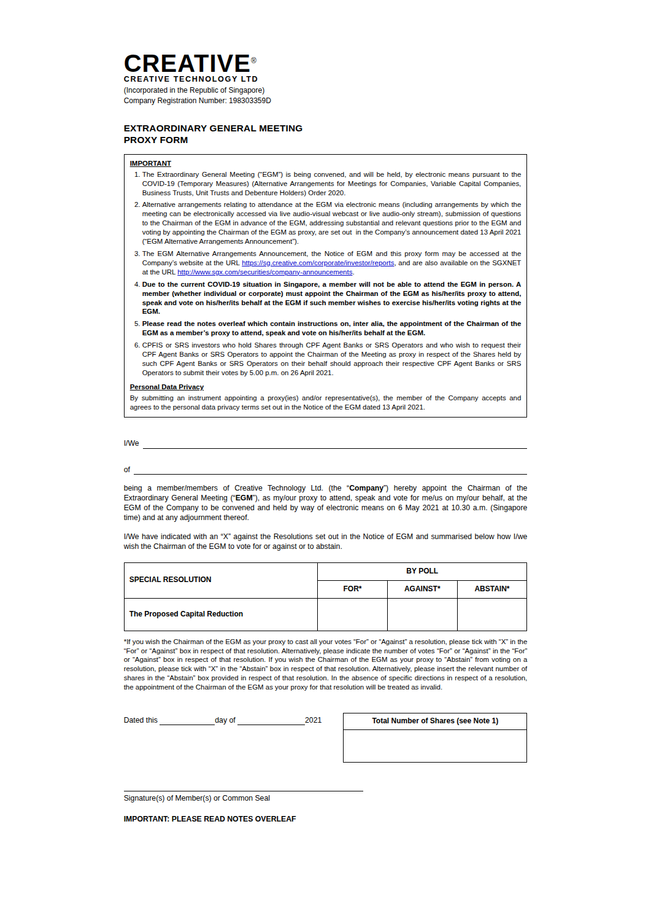CREATIVE®
CREATIVE TECHNOLOGY LTD
(Incorporated in the Republic of Singapore)
Company Registration Number: 198303359D
EXTRAORDINARY GENERAL MEETING
PROXY FORM
IMPORTANT
The Extraordinary General Meeting (“EGM”) is being convened, and will be held, by electronic means pursuant to the COVID-19 (Temporary Measures) (Alternative Arrangements for Meetings for Companies, Variable Capital Companies, Business Trusts, Unit Trusts and Debenture Holders) Order 2020.
Alternative arrangements relating to attendance at the EGM via electronic means (including arrangements by which the meeting can be electronically accessed via live audio-visual webcast or live audio-only stream), submission of questions to the Chairman of the EGM in advance of the EGM, addressing substantial and relevant questions prior to the EGM and voting by appointing the Chairman of the EGM as proxy, are set out in the Company’s announcement dated 13 April 2021 (“EGM Alternative Arrangements Announcement”).
The EGM Alternative Arrangements Announcement, the Notice of EGM and this proxy form may be accessed at the Company’s website at the URL https://sg.creative.com/corporate/investor/reports, and are also available on the SGXNET at the URL http://www.sgx.com/securities/company-announcements.
Due to the current COVID-19 situation in Singapore, a member will not be able to attend the EGM in person. A member (whether individual or corporate) must appoint the Chairman of the EGM as his/her/its proxy to attend, speak and vote on his/her/its behalf at the EGM if such member wishes to exercise his/her/its voting rights at the EGM.
Please read the notes overleaf which contain instructions on, inter alia, the appointment of the Chairman of the EGM as a member’s proxy to attend, speak and vote on his/her/its behalf at the EGM.
CPFIS or SRS investors who hold Shares through CPF Agent Banks or SRS Operators and who wish to request their CPF Agent Banks or SRS Operators to appoint the Chairman of the Meeting as proxy in respect of the Shares held by such CPF Agent Banks or SRS Operators on their behalf should approach their respective CPF Agent Banks or SRS Operators to submit their votes by 5.00 p.m. on 26 April 2021.
Personal Data Privacy
By submitting an instrument appointing a proxy(ies) and/or representative(s), the member of the Company accepts and agrees to the personal data privacy terms set out in the Notice of the EGM dated 13 April 2021.
I/We
of
being a member/members of Creative Technology Ltd. (the “Company”) hereby appoint the Chairman of the Extraordinary General Meeting (“EGM”), as my/our proxy to attend, speak and vote for me/us on my/our behalf, at the EGM of the Company to be convened and held by way of electronic means on 6 May 2021 at 10.30 a.m. (Singapore time) and at any adjournment thereof.
I/We have indicated with an “X” against the Resolutions set out in the Notice of EGM and summarised below how I/we wish the Chairman of the EGM to vote for or against or to abstain.
| SPECIAL RESOLUTION | BY POLL |
| --- | --- |
| FOR* | AGAINST* | ABSTAIN* |
| The Proposed Capital Reduction | | | |
*If you wish the Chairman of the EGM as your proxy to cast all your votes “For” or “Against” a resolution, please tick with “X” in the “For” or “Against” box in respect of that resolution. Alternatively, please indicate the number of votes “For” or “Against” in the “For” or “Against” box in respect of that resolution. If you wish the Chairman of the EGM as your proxy to “Abstain” from voting on a resolution, please tick with “X” in the “Abstain” box in respect of that resolution. Alternatively, please insert the relevant number of shares in the “Abstain” box provided in respect of that resolution. In the absence of specific directions in respect of a resolution, the appointment of the Chairman of the EGM as your proxy for that resolution will be treated as invalid.
Dated this day of 2021
Total Number of Shares (see Note 1)
Signature(s) of Member(s) or Common Seal
IMPORTANT: PLEASE READ NOTES OVERLEAF